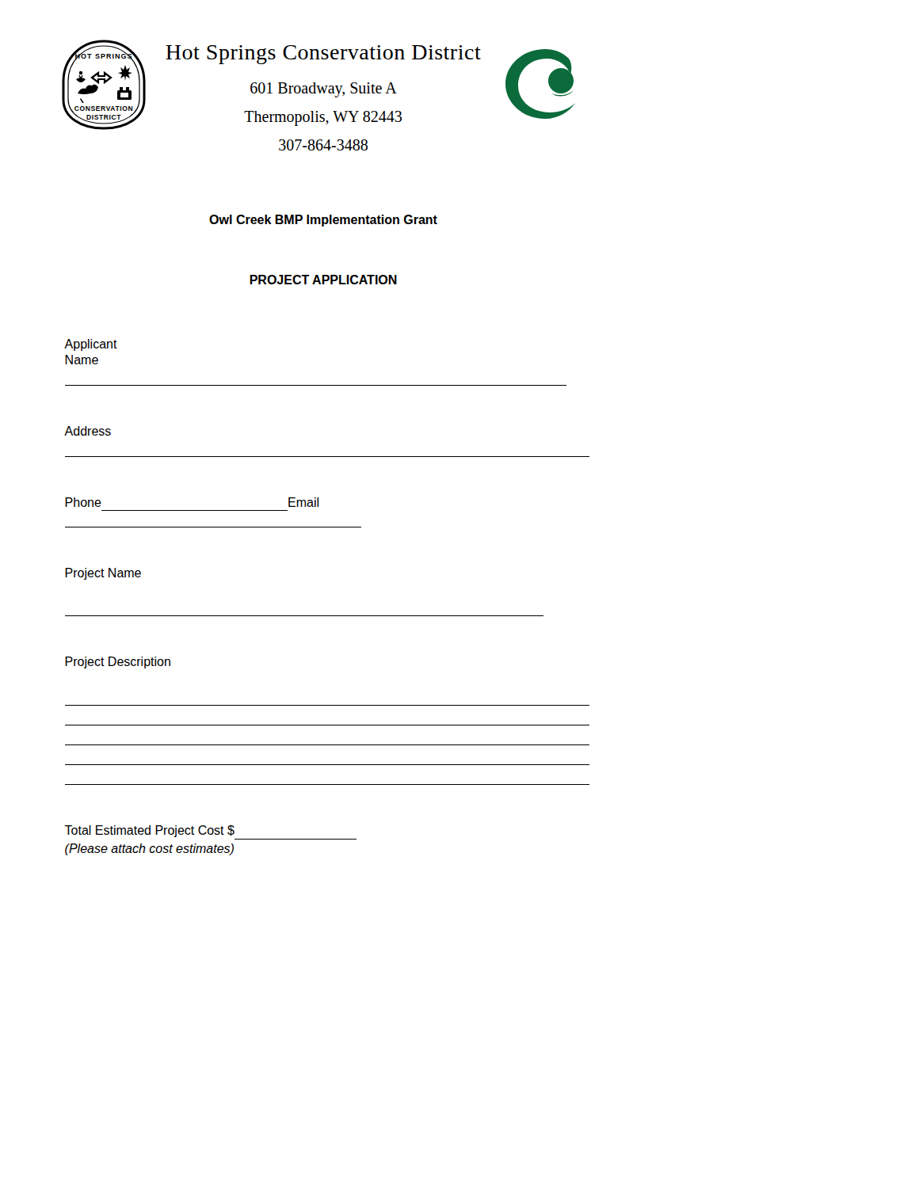Hot Springs Conservation District seal HOT SPRINGS CONSERVATION DISTRICT
Hot Springs Conservation District
601 Broadway, Suite A
Thermopolis, WY 82443
307-864-3488
Green swirl emblem
Owl Creek BMP Implementation Grant
PROJECT APPLICATION
Applicant Name
Address
Phone Email
Project Name
Project Description
Total Estimated Project Cost $
(Please attach cost estimates)